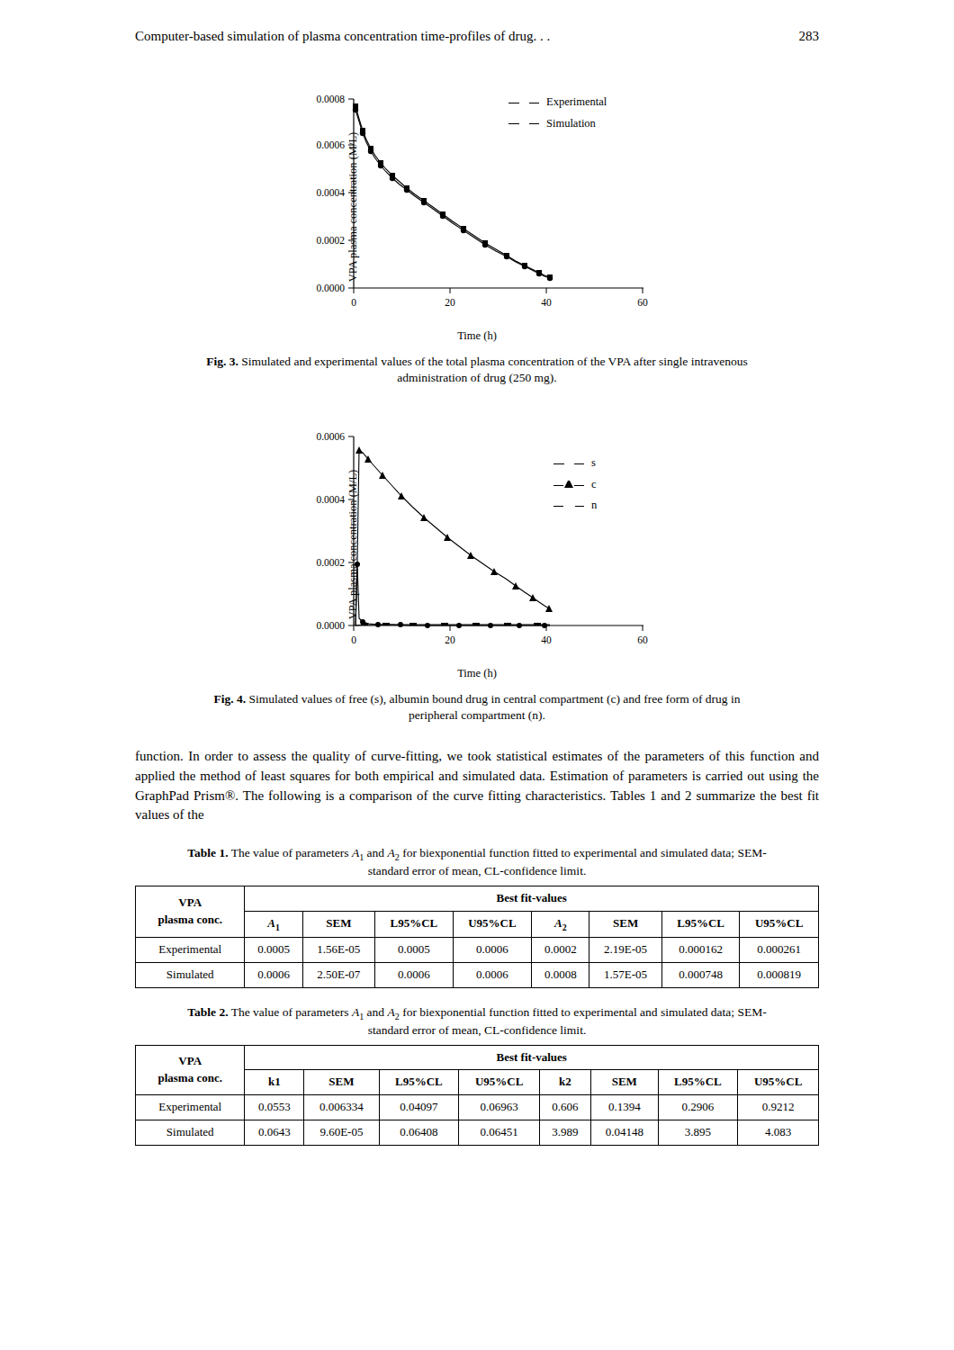Computer-based simulation of plasma concentration time-profiles of drug. . .
283
VPA plasma concentration (M/L)
Time (h)
0.0000 0.0002 0.0004 0.0006 0.0008 0 20 40 60
Experimental
Simulation
Fig. 3. Simulated and experimental values of the total plasma concentration of the VPA after single intravenous administration of drug (250 mg).
VPA plasma concentration (M/L)
Time (h)
0.0000 0.0002 0.0004 0.0006 0 20 40 60
s
c
n
Fig. 4. Simulated values of free (s), albumin bound drug in central compartment (c) and free form of drug in peripheral compartment (n).
function. In order to assess the quality of curve-fitting, we took statistical estimates of the parameters of this function and applied the method of least squares for both empirical and simulated data. Estimation of parameters is carried out using the GraphPad Prism®. The following is a comparison of the curve fitting characteristics. Tables 1 and 2 summarize the best fit values of the
Table 1. The value of parameters A 1 and A 2 for biexponential function fitted to experimental and simulated data; SEM-standard error of mean, CL-confidence limit.
| VPA plasma conc. | Best fit-values |
| --- | --- |
| A 1 | SEM | L95%CL | U95%CL | A 2 | SEM | L95%CL | U95%CL |
| Experimental | 0.0005 | 1.56E-05 | 0.0005 | 0.0006 | 0.0002 | 2.19E-05 | 0.000162 | 0.000261 |
| Simulated | 0.0006 | 2.50E-07 | 0.0006 | 0.0006 | 0.0008 | 1.57E-05 | 0.000748 | 0.000819 |
Table 2. The value of parameters A 1 and A 2 for biexponential function fitted to experimental and simulated data; SEM-standard error of mean, CL-confidence limit.
| VPA plasma conc. | Best fit-values |
| --- | --- |
| k1 | SEM | L95%CL | U95%CL | k2 | SEM | L95%CL | U95%CL |
| Experimental | 0.0553 | 0.006334 | 0.04097 | 0.06963 | 0.606 | 0.1394 | 0.2906 | 0.9212 |
| Simulated | 0.0643 | 9.60E-05 | 0.06408 | 0.06451 | 3.989 | 0.04148 | 3.895 | 4.083 |